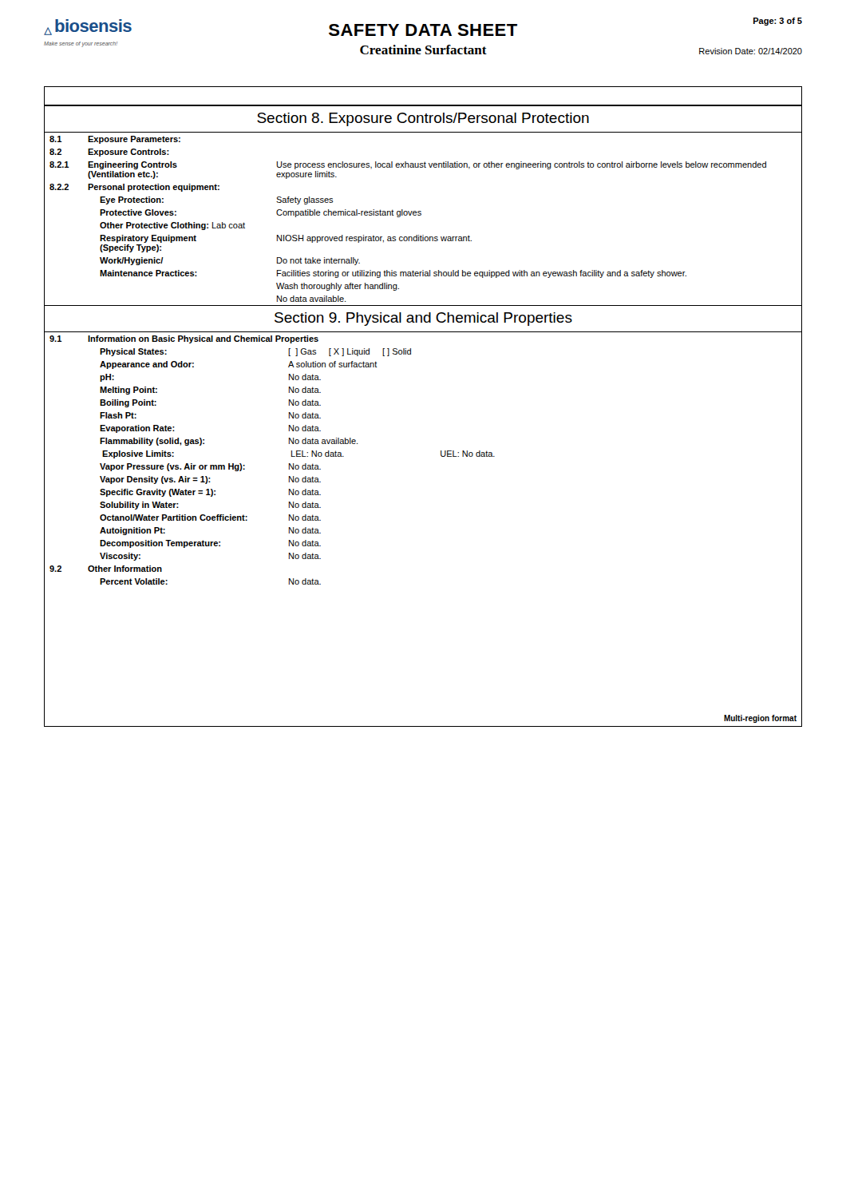▵ biosensis
Make sense of your research!
SAFETY DATA SHEET
Creatinine Surfactant
Page: 3 of 5
Revision Date: 02/14/2020
Section 8. Exposure Controls/Personal Protection
| 8.1 | Exposure Parameters: | |
| 8.2 | Exposure Controls: | |
| 8.2.1 | Engineering Controls (Ventilation etc.): | Use process enclosures, local exhaust ventilation, or other engineering controls to control airborne levels below recommended exposure limits. |
| 8.2.2 | Personal protection equipment: |
| | Eye Protection: | Safety glasses |
| | Protective Gloves: | Compatible chemical-resistant gloves |
| | Other Protective Clothing: Lab coat |
| | Respiratory Equipment (Specify Type): | NIOSH approved respirator, as conditions warrant. |
| | Work/Hygienic/ | Do not take internally. |
| | Maintenance Practices: | Facilities storing or utilizing this material should be equipped with an eyewash facility and a safety shower. |
| | | Wash thoroughly after handling. |
| | | No data available. |
Section 9. Physical and Chemical Properties
| 9.1 | Information on Basic Physical and Chemical Properties |
| | Physical States: | [ ] Gas [ X ] Liquid [ ] Solid | |
| | Appearance and Odor: | A solution of surfactant | |
| | pH: | No data. | |
| | Melting Point: | No data. | |
| | Boiling Point: | No data. | |
| | Flash Pt: | No data. | |
| | Evaporation Rate: | No data. | |
| | Flammability (solid, gas): | No data available. | |
| | Explosive Limits: | LEL: No data. UEL: No data. | |
| | Vapor Pressure (vs. Air or mm Hg): | No data. | |
| | Vapor Density (vs. Air = 1): | No data. | |
| | Specific Gravity (Water = 1): | No data. | |
| | Solubility in Water: | No data. | |
| | Octanol/Water Partition Coefficient: | No data. | |
| | Autoignition Pt: | No data. | |
| | Decomposition Temperature: | No data. | |
| | Viscosity: | No data. | |
| 9.2 | Other Information |
| | Percent Volatile: | No data. | |
Multi-region format